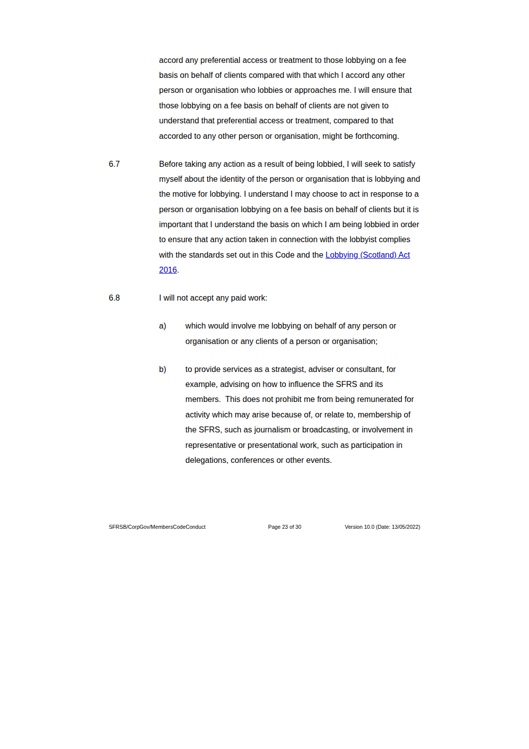accord any preferential access or treatment to those lobbying on a fee basis on behalf of clients compared with that which I accord any other person or organisation who lobbies or approaches me. I will ensure that those lobbying on a fee basis on behalf of clients are not given to understand that preferential access or treatment, compared to that accorded to any other person or organisation, might be forthcoming.
6.7
Before taking any action as a result of being lobbied, I will seek to satisfy myself about the identity of the person or organisation that is lobbying and the motive for lobbying. I understand I may choose to act in response to a person or organisation lobbying on a fee basis on behalf of clients but it is important that I understand the basis on which I am being lobbied in order to ensure that any action taken in connection with the lobbyist complies with the standards set out in this Code and the Lobbying (Scotland) Act 2016.
6.8
I will not accept any paid work:
a) which would involve me lobbying on behalf of any person or organisation or any clients of a person or organisation;
b) to provide services as a strategist, adviser or consultant, for example, advising on how to influence the SFRS and its members. This does not prohibit me from being remunerated for activity which may arise because of, or relate to, membership of the SFRS, such as journalism or broadcasting, or involvement in representative or presentational work, such as participation in delegations, conferences or other events.
SFRSB/CorpGov/MembersCodeConduct
Page 23 of 30
Version 10.0 (Date: 13/05/2022)